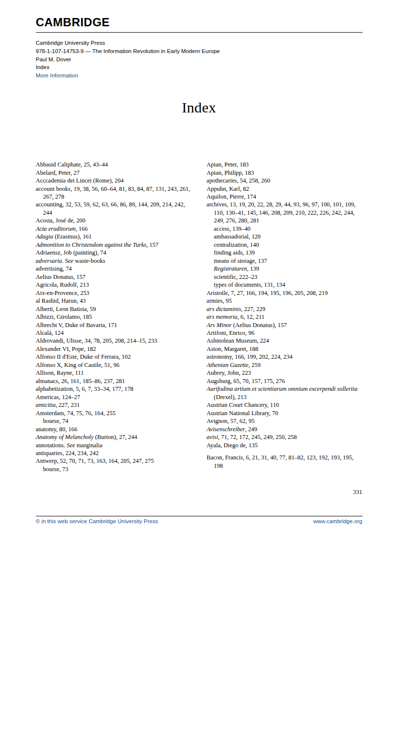CAMBRIDGE
Cambridge University Press
978-1-107-14753-9 — The Information Revolution in Early Modern Europe
Paul M. Dover
Index
More Information
Index
Abbasid Caliphate, 25, 43–44
Abelard, Peter, 27
Acccademia dei Lincei (Rome), 204
account books, 19, 38, 56, 60–64, 81, 83, 84, 87, 131, 243, 261, 267, 278
accounting, 32, 53, 59, 62, 63, 66, 86, 89, 144, 209, 214, 242, 244
Acosta, José de, 200
Acta eruditorum, 166
Adagia (Erasmus), 161
Admonition to Christendom against the Turks, 157
Adriaensz, Job (painting), 74
adversaria. See waste-books
advertising, 74
Aelius Donatus, 157
Agricola, Rudolf, 213
Aix-en-Provence, 253
al Rashid, Harun, 43
Alberti, Leon Batista, 59
Albizzi, Girolamo, 185
Albrecht V, Duke of Bavaria, 171
Alcalá, 124
Aldrovandi, Ulisse, 34, 78, 205, 208, 214–15, 233
Alexander VI, Pope, 182
Alfonso II d'Este, Duke of Ferrara, 102
Alfonso X, King of Castile, 51, 96
Allison, Rayne, 111
almanacs, 26, 161, 185–86, 237, 281
alphabetization, 5, 6, 7, 33–34, 177, 178
Americas, 124–27
amicitia, 227, 231
Amsterdam, 74, 75, 76, 164, 255
bourse, 74
anatomy, 80, 166
Anatomy of Melancholy (Burton), 27, 244
annotations. See marginalia
antiquaries, 224, 234, 242
Antwerp, 52, 70, 71, 73, 163, 164, 205, 247, 275
bourse, 73
Apian, Peter, 183
Apian, Philipp, 183
apothecaries, 54, 258, 260
Appuhn, Karl, 82
Aquilon, Pierre, 174
archives, 13, 19, 20, 22, 28, 29, 44, 93, 96, 97, 100, 101, 109, 110, 130–41, 145, 146, 208, 209, 210, 222, 226, 242, 244, 249, 276, 280, 281
access, 139–40
ambassadorial, 120
centralization, 140
finding aids, 139
means of storage, 137
Registraturen, 139
scientific, 222–23
types of documents, 131, 134
Aristotle, 7, 27, 166, 194, 195, 196, 205, 208, 219
armies, 95
ars dictaminis, 227, 229
ars memoria, 6, 12, 211
Ars Minor (Aelius Donatus), 157
Artifoni, Enrico, 96
Ashmolean Museum, 224
Aston, Margaret, 188
astronomy, 166, 199, 202, 224, 234
Athenian Gazette, 259
Aubrey, John, 223
Augsburg, 65, 70, 157, 175, 276
Aurifodina artium et scientiarum omnium excerpendi sollertia (Drexel), 213
Austrian Court Chancery, 110
Austrian National Library, 70
Avignon, 57, 62, 95
Avisenschreiber, 249
avisi, 71, 72, 172, 245, 249, 250, 258
Ayala, Diego de, 135
Bacon, Francis, 6, 21, 31, 40, 77, 81–82, 123, 192, 193, 195, 198
331
© in this web service Cambridge University Press www.cambridge.org